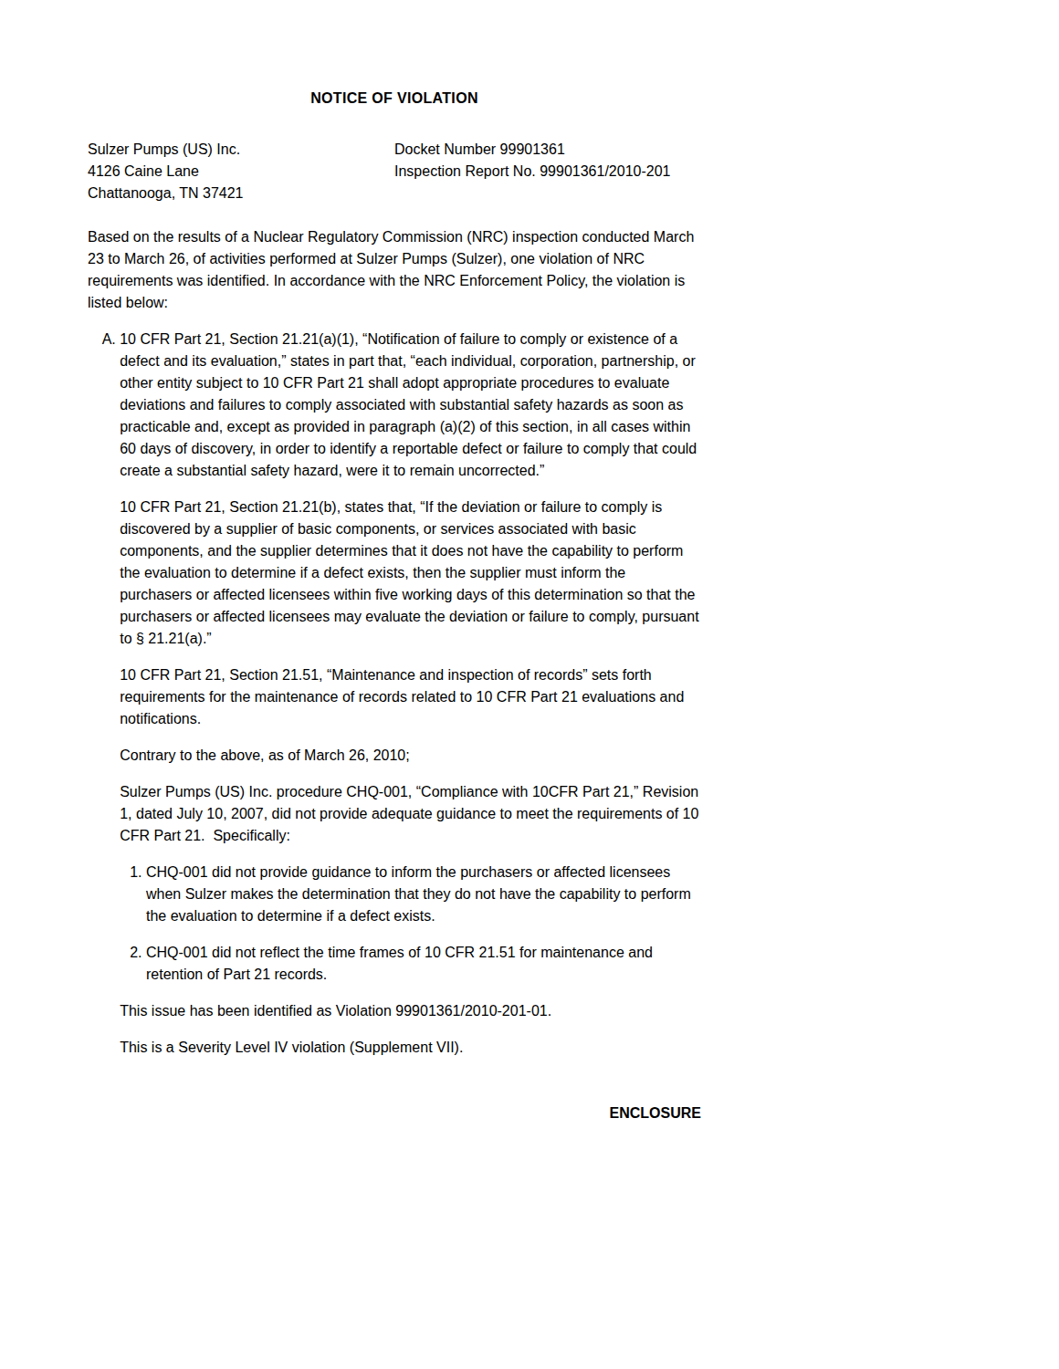NOTICE OF VIOLATION
| Sulzer Pumps (US) Inc. 4126 Caine Lane Chattanooga, TN 37421 | Docket Number 99901361 Inspection Report No. 99901361/2010-201 |
Based on the results of a Nuclear Regulatory Commission (NRC) inspection conducted March 23 to March 26, of activities performed at Sulzer Pumps (Sulzer), one violation of NRC requirements was identified. In accordance with the NRC Enforcement Policy, the violation is listed below:
10 CFR Part 21, Section 21.21(a)(1), “Notification of failure to comply or existence of a defect and its evaluation,” states in part that, “each individual, corporation, partnership, or other entity subject to 10 CFR Part 21 shall adopt appropriate procedures to evaluate deviations and failures to comply associated with substantial safety hazards as soon as practicable and, except as provided in paragraph (a)(2) of this section, in all cases within 60 days of discovery, in order to identify a reportable defect or failure to comply that could create a substantial safety hazard, were it to remain uncorrected.”
10 CFR Part 21, Section 21.21(b), states that, “If the deviation or failure to comply is discovered by a supplier of basic components, or services associated with basic components, and the supplier determines that it does not have the capability to perform the evaluation to determine if a defect exists, then the supplier must inform the purchasers or affected licensees within five working days of this determination so that the purchasers or affected licensees may evaluate the deviation or failure to comply, pursuant to § 21.21(a).”
10 CFR Part 21, Section 21.51, “Maintenance and inspection of records” sets forth requirements for the maintenance of records related to 10 CFR Part 21 evaluations and notifications.
Contrary to the above, as of March 26, 2010;
Sulzer Pumps (US) Inc. procedure CHQ-001, “Compliance with 10CFR Part 21,” Revision 1, dated July 10, 2007, did not provide adequate guidance to meet the requirements of 10 CFR Part 21. Specifically:
CHQ-001 did not provide guidance to inform the purchasers or affected licensees when Sulzer makes the determination that they do not have the capability to perform the evaluation to determine if a defect exists.
CHQ-001 did not reflect the time frames of 10 CFR 21.51 for maintenance and retention of Part 21 records.
This issue has been identified as Violation 99901361/2010-201-01.
This is a Severity Level IV violation (Supplement VII).
ENCLOSURE